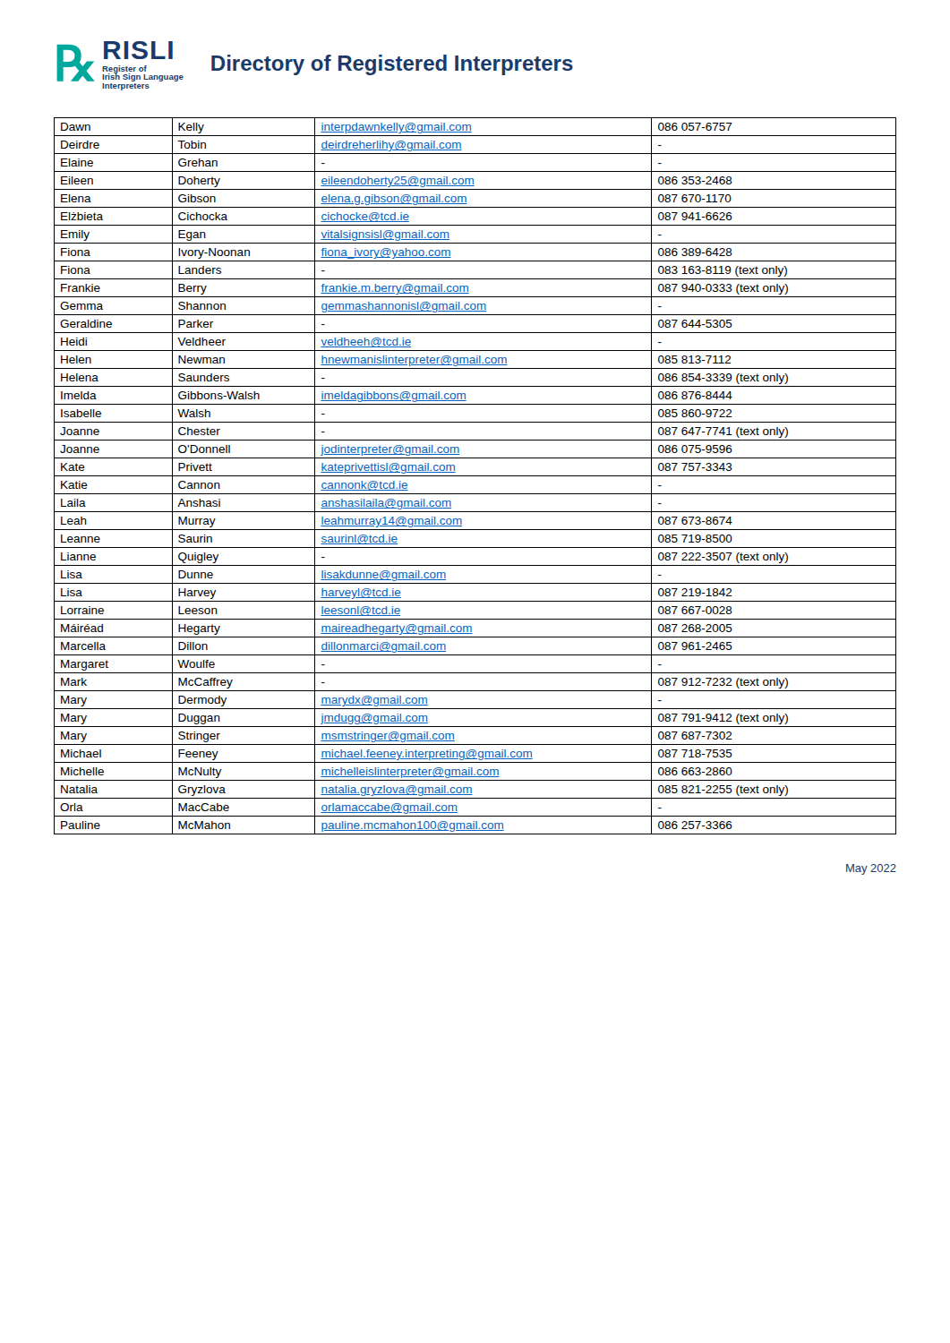℞
RISLI
Register of
Irish Sign Language
Interpreters
Directory of Registered Interpreters
| Dawn | Kelly | interpdawnkelly@gmail.com | 086 057-6757 |
| Deirdre | Tobin | deirdreherlihy@gmail.com | - |
| Elaine | Grehan | - | - |
| Eileen | Doherty | eileendoherty25@gmail.com | 086 353-2468 |
| Elena | Gibson | elena.g.gibson@gmail.com | 087 670-1170 |
| Elżbieta | Cichocka | cichocke@tcd.ie | 087 941-6626 |
| Emily | Egan | vitalsignsisl@gmail.com | - |
| Fiona | Ivory-Noonan | fiona_ivory@yahoo.com | 086 389-6428 |
| Fiona | Landers | - | 083 163-8119 (text only) |
| Frankie | Berry | frankie.m.berry@gmail.com | 087 940-0333 (text only) |
| Gemma | Shannon | gemmashannonisl@gmail.com | - |
| Geraldine | Parker | - | 087 644-5305 |
| Heidi | Veldheer | veldheeh@tcd.ie | - |
| Helen | Newman | hnewmanislinterpreter@gmail.com | 085 813-7112 |
| Helena | Saunders | - | 086 854-3339 (text only) |
| Imelda | Gibbons-Walsh | imeldagibbons@gmail.com | 086 876-8444 |
| Isabelle | Walsh | - | 085 860-9722 |
| Joanne | Chester | - | 087 647-7741 (text only) |
| Joanne | O'Donnell | jodinterpreter@gmail.com | 086 075-9596 |
| Kate | Privett | kateprivettisl@gmail.com | 087 757-3343 |
| Katie | Cannon | cannonk@tcd.ie | - |
| Laila | Anshasi | anshasilaila@gmail.com | - |
| Leah | Murray | leahmurray14@gmail.com | 087 673-8674 |
| Leanne | Saurin | saurinl@tcd.ie | 085 719-8500 |
| Lianne | Quigley | - | 087 222-3507 (text only) |
| Lisa | Dunne | lisakdunne@gmail.com | - |
| Lisa | Harvey | harveyl@tcd.ie | 087 219-1842 |
| Lorraine | Leeson | leesonl@tcd.ie | 087 667-0028 |
| Máiréad | Hegarty | maireadhegarty@gmail.com | 087 268-2005 |
| Marcella | Dillon | dillonmarci@gmail.com | 087 961-2465 |
| Margaret | Woulfe | - | - |
| Mark | McCaffrey | - | 087 912-7232 (text only) |
| Mary | Dermody | marydx@gmail.com | - |
| Mary | Duggan | jmdugg@gmail.com | 087 791-9412 (text only) |
| Mary | Stringer | msmstringer@gmail.com | 087 687-7302 |
| Michael | Feeney | michael.feeney.interpreting@gmail.com | 087 718-7535 |
| Michelle | McNulty | michelleislinterpreter@gmail.com | 086 663-2860 |
| Natalia | Gryzlova | natalia.gryzlova@gmail.com | 085 821-2255 (text only) |
| Orla | MacCabe | orlamaccabe@gmail.com | - |
| Pauline | McMahon | pauline.mcmahon100@gmail.com | 086 257-3366 |
May 2022